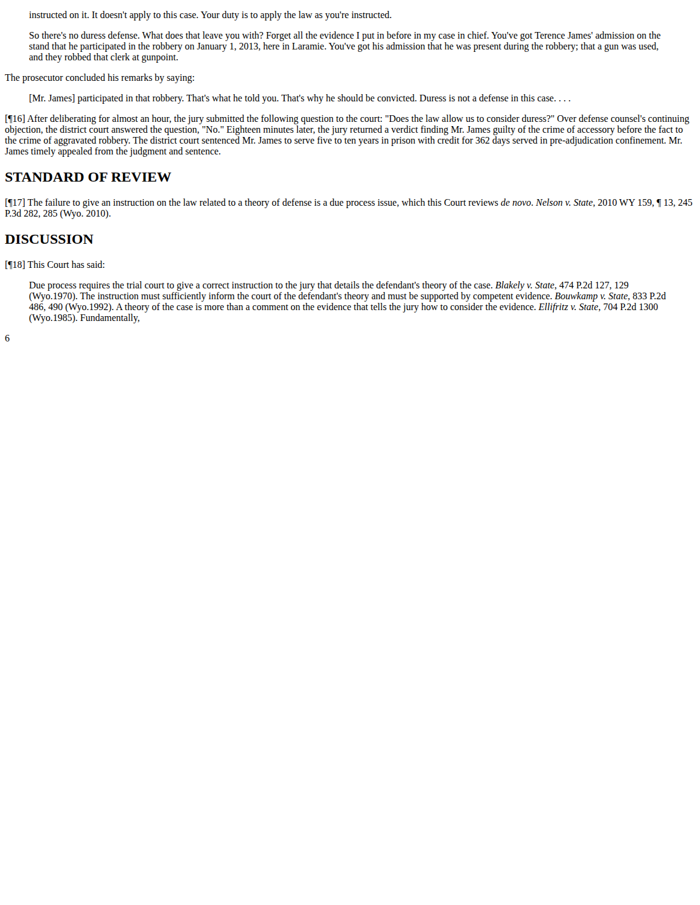instructed on it. It doesn't apply to this case. Your duty is to apply the law as you're instructed.
So there's no duress defense. What does that leave you with? Forget all the evidence I put in before in my case in chief. You've got Terence James' admission on the stand that he participated in the robbery on January 1, 2013, here in Laramie. You've got his admission that he was present during the robbery; that a gun was used, and they robbed that clerk at gunpoint.
The prosecutor concluded his remarks by saying:
[Mr. James] participated in that robbery. That's what he told you. That's why he should be convicted. Duress is not a defense in this case. . . .
[¶16] After deliberating for almost an hour, the jury submitted the following question to the court: "Does the law allow us to consider duress?" Over defense counsel's continuing objection, the district court answered the question, "No." Eighteen minutes later, the jury returned a verdict finding Mr. James guilty of the crime of accessory before the fact to the crime of aggravated robbery. The district court sentenced Mr. James to serve five to ten years in prison with credit for 362 days served in pre-adjudication confinement. Mr. James timely appealed from the judgment and sentence.
STANDARD OF REVIEW
[¶17] The failure to give an instruction on the law related to a theory of defense is a due process issue, which this Court reviews de novo. Nelson v. State, 2010 WY 159, ¶ 13, 245 P.3d 282, 285 (Wyo. 2010).
DISCUSSION
[¶18] This Court has said:
Due process requires the trial court to give a correct instruction to the jury that details the defendant's theory of the case. Blakely v. State, 474 P.2d 127, 129 (Wyo.1970). The instruction must sufficiently inform the court of the defendant's theory and must be supported by competent evidence. Bouwkamp v. State, 833 P.2d 486, 490 (Wyo.1992). A theory of the case is more than a comment on the evidence that tells the jury how to consider the evidence. Ellifritz v. State, 704 P.2d 1300 (Wyo.1985). Fundamentally,
6